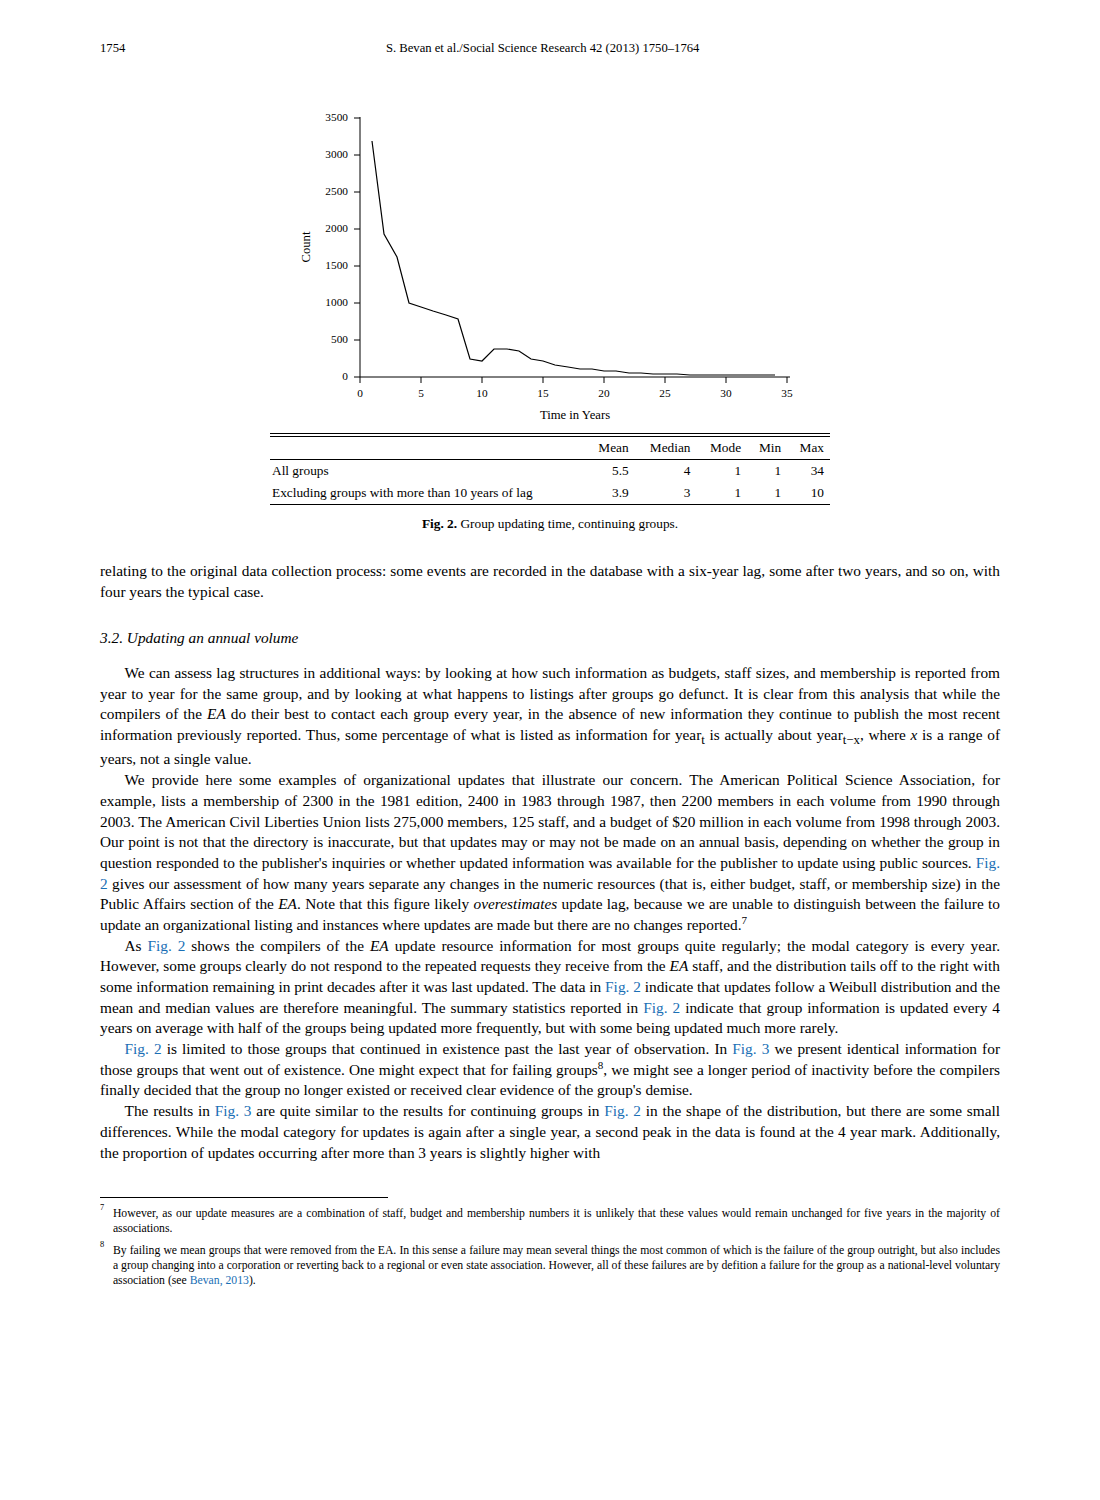1754 S. Bevan et al./Social Science Research 42 (2013) 1750–1764
0 500 1000 1500 2000 2500 3000 3500 Count 0 5 10 15 20 25 30 35 Time in Years
| | Mean | Median | Mode | Min | Max |
| --- | --- | --- | --- | --- | --- |
| All groups | 5.5 | 4 | 1 | 1 | 34 |
| Excluding groups with more than 10 years of lag | 3.9 | 3 | 1 | 1 | 10 |
Fig. 2. Group updating time, continuing groups.
relating to the original data collection process: some events are recorded in the database with a six-year lag, some after two years, and so on, with four years the typical case.
3.2. Updating an annual volume
We can assess lag structures in additional ways: by looking at how such information as budgets, staff sizes, and membership is reported from year to year for the same group, and by looking at what happens to listings after groups go defunct. It is clear from this analysis that while the compilers of the EA do their best to contact each group every year, in the absence of new information they continue to publish the most recent information previously reported. Thus, some percentage of what is listed as information for yeart is actually about yeart−x, where x is a range of years, not a single value.
We provide here some examples of organizational updates that illustrate our concern. The American Political Science Association, for example, lists a membership of 2300 in the 1981 edition, 2400 in 1983 through 1987, then 2200 members in each volume from 1990 through 2003. The American Civil Liberties Union lists 275,000 members, 125 staff, and a budget of $20 million in each volume from 1998 through 2003. Our point is not that the directory is inaccurate, but that updates may or may not be made on an annual basis, depending on whether the group in question responded to the publisher's inquiries or whether updated information was available for the publisher to update using public sources. Fig. 2 gives our assessment of how many years separate any changes in the numeric resources (that is, either budget, staff, or membership size) in the Public Affairs section of the EA. Note that this figure likely overestimates update lag, because we are unable to distinguish between the failure to update an organizational listing and instances where updates are made but there are no changes reported.7
As Fig. 2 shows the compilers of the EA update resource information for most groups quite regularly; the modal category is every year. However, some groups clearly do not respond to the repeated requests they receive from the EA staff, and the distribution tails off to the right with some information remaining in print decades after it was last updated. The data in Fig. 2 indicate that updates follow a Weibull distribution and the mean and median values are therefore meaningful. The summary statistics reported in Fig. 2 indicate that group information is updated every 4 years on average with half of the groups being updated more frequently, but with some being updated much more rarely.
Fig. 2 is limited to those groups that continued in existence past the last year of observation. In Fig. 3 we present identical information for those groups that went out of existence. One might expect that for failing groups8, we might see a longer period of inactivity before the compilers finally decided that the group no longer existed or received clear evidence of the group's demise.
The results in Fig. 3 are quite similar to the results for continuing groups in Fig. 2 in the shape of the distribution, but there are some small differences. While the modal category for updates is again after a single year, a second peak in the data is found at the 4 year mark. Additionally, the proportion of updates occurring after more than 3 years is slightly higher with
7 However, as our update measures are a combination of staff, budget and membership numbers it is unlikely that these values would remain unchanged for five years in the majority of associations.
8 By failing we mean groups that were removed from the EA. In this sense a failure may mean several things the most common of which is the failure of the group outright, but also includes a group changing into a corporation or reverting back to a regional or even state association. However, all of these failures are by defition a failure for the group as a national-level voluntary association (see Bevan, 2013).